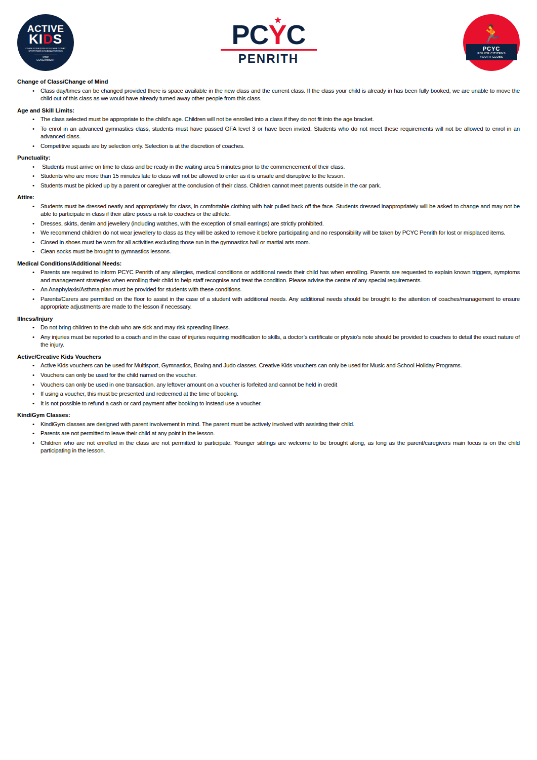ACTIVE
KIDS
CLAIM YOUR $100 VOUCHER TODAY
SPORT.NSW.GOV.AU/ACTIVEKIDS
NSW
GOVERNMENT
PCYC
PENRITH
🏃
PCYC POLICE CITIZENS
YOUTH CLUBS
Change of Class/Change of Mind
Class day/times can be changed provided there is space available in the new class and the current class. If the class your child is already in has been fully booked, we are unable to move the child out of this class as we would have already turned away other people from this class.
Age and Skill Limits:
The class selected must be appropriate to the child’s age. Children will not be enrolled into a class if they do not fit into the age bracket.
To enrol in an advanced gymnastics class, students must have passed GFA level 3 or have been invited. Students who do not meet these requirements will not be allowed to enrol in an advanced class.
Competitive squads are by selection only. Selection is at the discretion of coaches.
Punctuality:
Students must arrive on time to class and be ready in the waiting area 5 minutes prior to the commencement of their class.
Students who are more than 15 minutes late to class will not be allowed to enter as it is unsafe and disruptive to the lesson.
Students must be picked up by a parent or caregiver at the conclusion of their class. Children cannot meet parents outside in the car park.
Attire:
Students must be dressed neatly and appropriately for class, in comfortable clothing with hair pulled back off the face. Students dressed inappropriately will be asked to change and may not be able to participate in class if their attire poses a risk to coaches or the athlete.
Dresses, skirts, denim and jewellery (including watches, with the exception of small earrings) are strictly prohibited.
We recommend children do not wear jewellery to class as they will be asked to remove it before participating and no responsibility will be taken by PCYC Penrith for lost or misplaced items.
Closed in shoes must be worn for all activities excluding those run in the gymnastics hall or martial arts room.
Clean socks must be brought to gymnastics lessons.
Medical Conditions/Additional Needs:
Parents are required to inform PCYC Penrith of any allergies, medical conditions or additional needs their child has when enrolling. Parents are requested to explain known triggers, symptoms and management strategies when enrolling their child to help staff recognise and treat the condition. Please advise the centre of any special requirements.
An Anaphylaxis/Asthma plan must be provided for students with these conditions.
Parents/Carers are permitted on the floor to assist in the case of a student with additional needs. Any additional needs should be brought to the attention of coaches/management to ensure appropriate adjustments are made to the lesson if necessary.
Illness/Injury
Do not bring children to the club who are sick and may risk spreading illness.
Any injuries must be reported to a coach and in the case of injuries requiring modification to skills, a doctor’s certificate or physio’s note should be provided to coaches to detail the exact nature of the injury.
Active/Creative Kids Vouchers
Active Kids vouchers can be used for Multisport, Gymnastics, Boxing and Judo classes. Creative Kids vouchers can only be used for Music and School Holiday Programs.
Vouchers can only be used for the child named on the voucher.
Vouchers can only be used in one transaction. any leftover amount on a voucher is forfeited and cannot be held in credit
If using a voucher, this must be presented and redeemed at the time of booking.
It is not possible to refund a cash or card payment after booking to instead use a voucher.
KindiGym Classes:
KindiGym classes are designed with parent involvement in mind. The parent must be actively involved with assisting their child.
Parents are not permitted to leave their child at any point in the lesson.
Children who are not enrolled in the class are not permitted to participate. Younger siblings are welcome to be brought along, as long as the parent/caregivers main focus is on the child participating in the lesson.